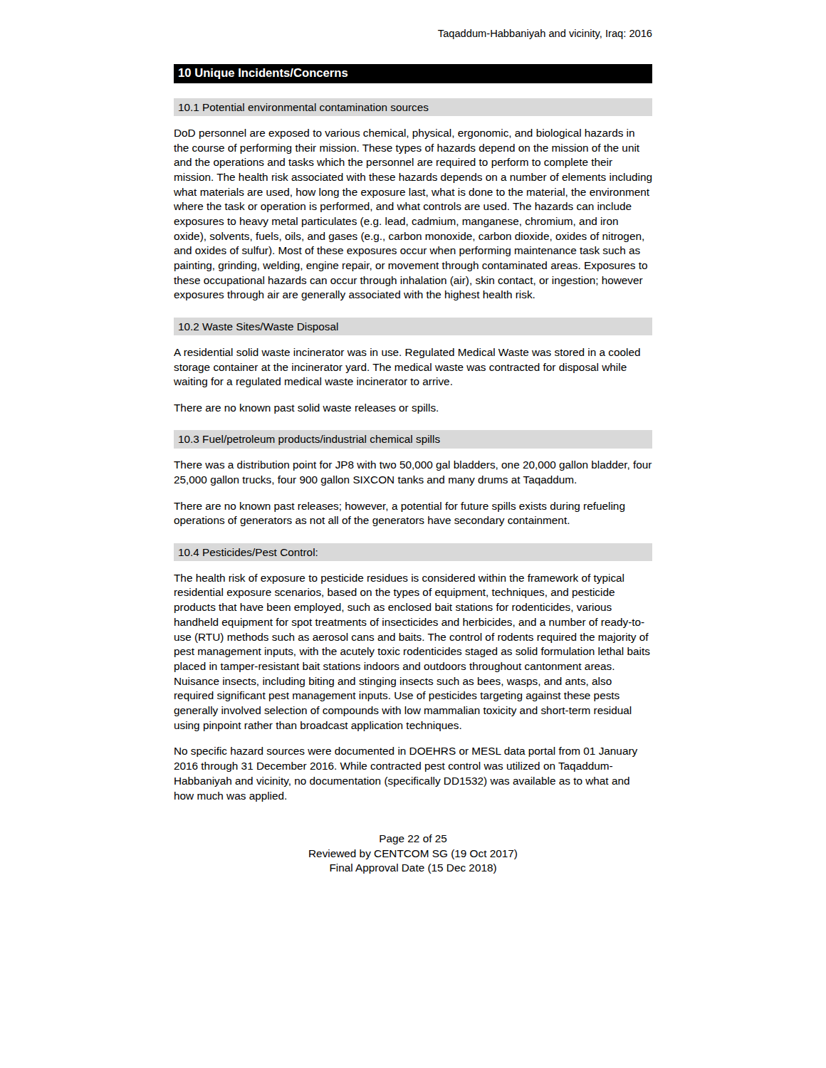Taqaddum-Habbaniyah and vicinity, Iraq: 2016
10 Unique Incidents/Concerns
10.1 Potential environmental contamination sources
DoD personnel are exposed to various chemical, physical, ergonomic, and biological hazards in the course of performing their mission. These types of hazards depend on the mission of the unit and the operations and tasks which the personnel are required to perform to complete their mission. The health risk associated with these hazards depends on a number of elements including what materials are used, how long the exposure last, what is done to the material, the environment where the task or operation is performed, and what controls are used. The hazards can include exposures to heavy metal particulates (e.g. lead, cadmium, manganese, chromium, and iron oxide), solvents, fuels, oils, and gases (e.g., carbon monoxide, carbon dioxide, oxides of nitrogen, and oxides of sulfur). Most of these exposures occur when performing maintenance task such as painting, grinding, welding, engine repair, or movement through contaminated areas. Exposures to these occupational hazards can occur through inhalation (air), skin contact, or ingestion; however exposures through air are generally associated with the highest health risk.
10.2 Waste Sites/Waste Disposal
A residential solid waste incinerator was in use. Regulated Medical Waste was stored in a cooled storage container at the incinerator yard. The medical waste was contracted for disposal while waiting for a regulated medical waste incinerator to arrive.
There are no known past solid waste releases or spills.
10.3 Fuel/petroleum products/industrial chemical spills
There was a distribution point for JP8 with two 50,000 gal bladders, one 20,000 gallon bladder, four 25,000 gallon trucks, four 900 gallon SIXCON tanks and many drums at Taqaddum.
There are no known past releases; however, a potential for future spills exists during refueling operations of generators as not all of the generators have secondary containment.
10.4 Pesticides/Pest Control:
The health risk of exposure to pesticide residues is considered within the framework of typical residential exposure scenarios, based on the types of equipment, techniques, and pesticide products that have been employed, such as enclosed bait stations for rodenticides, various handheld equipment for spot treatments of insecticides and herbicides, and a number of ready-to-use (RTU) methods such as aerosol cans and baits. The control of rodents required the majority of pest management inputs, with the acutely toxic rodenticides staged as solid formulation lethal baits placed in tamper-resistant bait stations indoors and outdoors throughout cantonment areas. Nuisance insects, including biting and stinging insects such as bees, wasps, and ants, also required significant pest management inputs. Use of pesticides targeting against these pests generally involved selection of compounds with low mammalian toxicity and short-term residual using pinpoint rather than broadcast application techniques.
No specific hazard sources were documented in DOEHRS or MESL data portal from 01 January 2016 through 31 December 2016. While contracted pest control was utilized on Taqaddum-Habbaniyah and vicinity, no documentation (specifically DD1532) was available as to what and how much was applied.
Page 22 of 25
Reviewed by CENTCOM SG (19 Oct 2017)
Final Approval Date (15 Dec 2018)